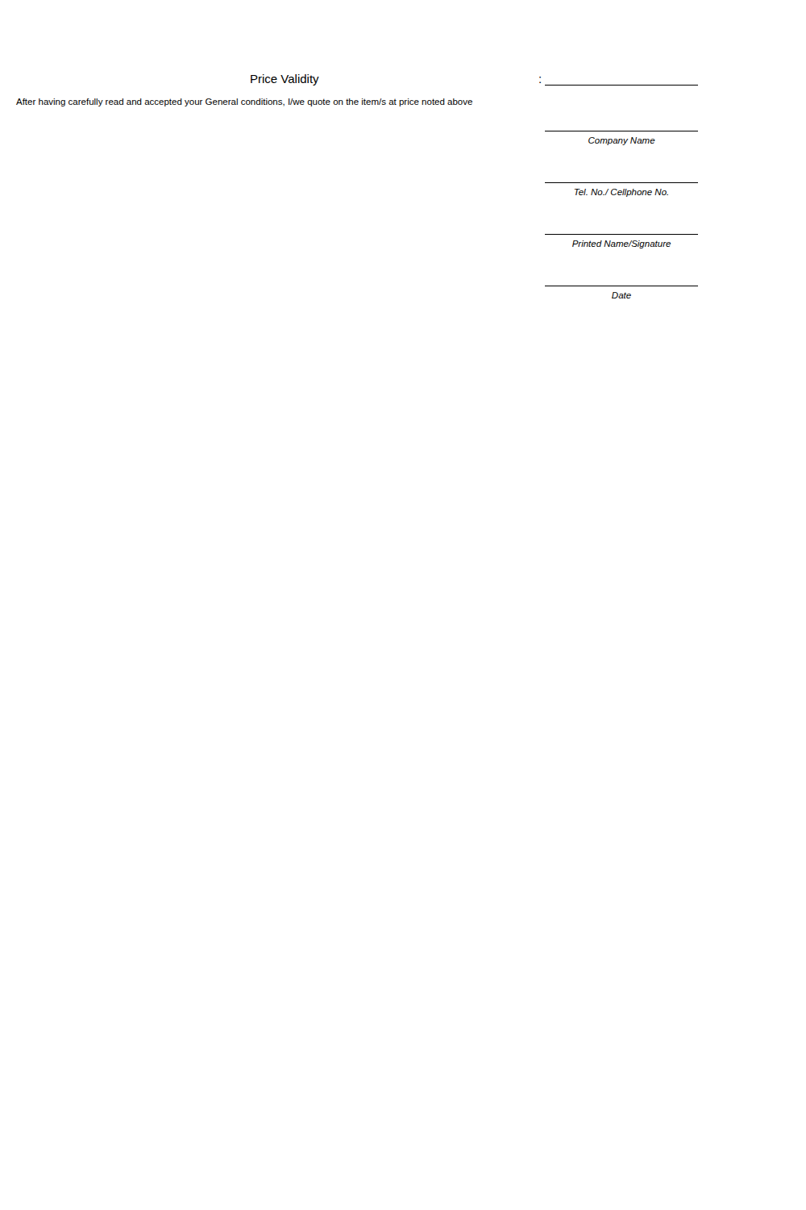Price Validity
:
After having carefully read and accepted your General conditions, I/we quote on the item/s at price noted above
Company Name
Tel. No./ Cellphone No.
Printed Name/Signature
Date